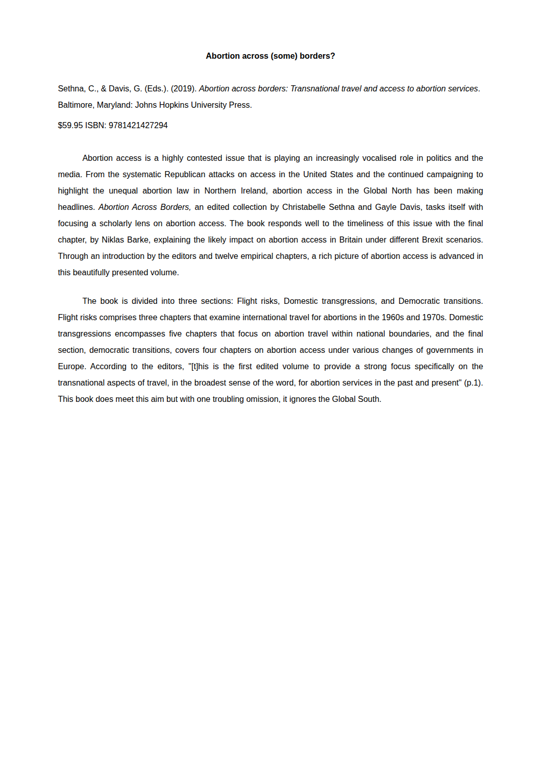Abortion across (some) borders?
Sethna, C., & Davis, G. (Eds.). (2019). Abortion across borders: Transnational travel and access to abortion services. Baltimore, Maryland: Johns Hopkins University Press.
$59.95 ISBN: 9781421427294
Abortion access is a highly contested issue that is playing an increasingly vocalised role in politics and the media. From the systematic Republican attacks on access in the United States and the continued campaigning to highlight the unequal abortion law in Northern Ireland, abortion access in the Global North has been making headlines. Abortion Across Borders, an edited collection by Christabelle Sethna and Gayle Davis, tasks itself with focusing a scholarly lens on abortion access. The book responds well to the timeliness of this issue with the final chapter, by Niklas Barke, explaining the likely impact on abortion access in Britain under different Brexit scenarios. Through an introduction by the editors and twelve empirical chapters, a rich picture of abortion access is advanced in this beautifully presented volume.
The book is divided into three sections: Flight risks, Domestic transgressions, and Democratic transitions. Flight risks comprises three chapters that examine international travel for abortions in the 1960s and 1970s. Domestic transgressions encompasses five chapters that focus on abortion travel within national boundaries, and the final section, democratic transitions, covers four chapters on abortion access under various changes of governments in Europe. According to the editors, "[t]his is the first edited volume to provide a strong focus specifically on the transnational aspects of travel, in the broadest sense of the word, for abortion services in the past and present" (p.1). This book does meet this aim but with one troubling omission, it ignores the Global South.